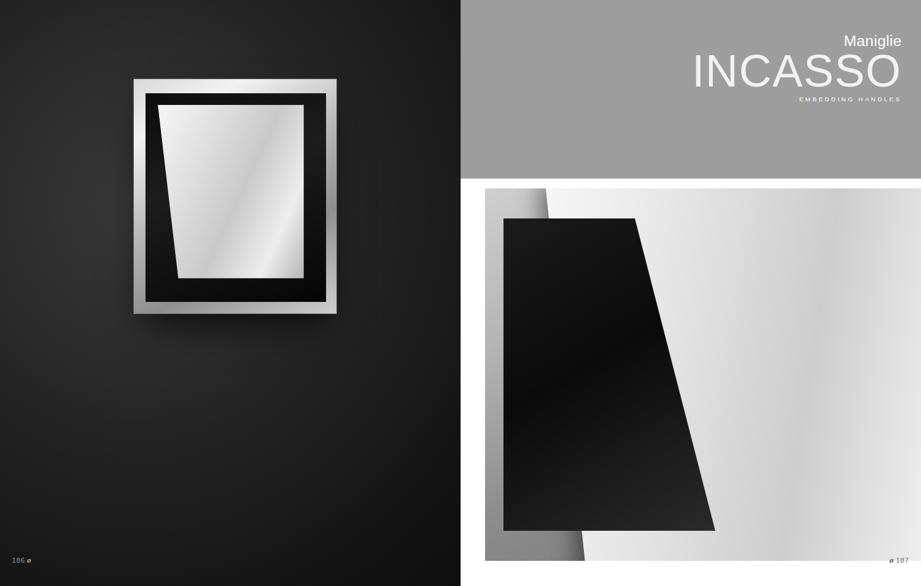186ø
Maniglie
INCASSO
EMBEDDING HANDLES
ø187